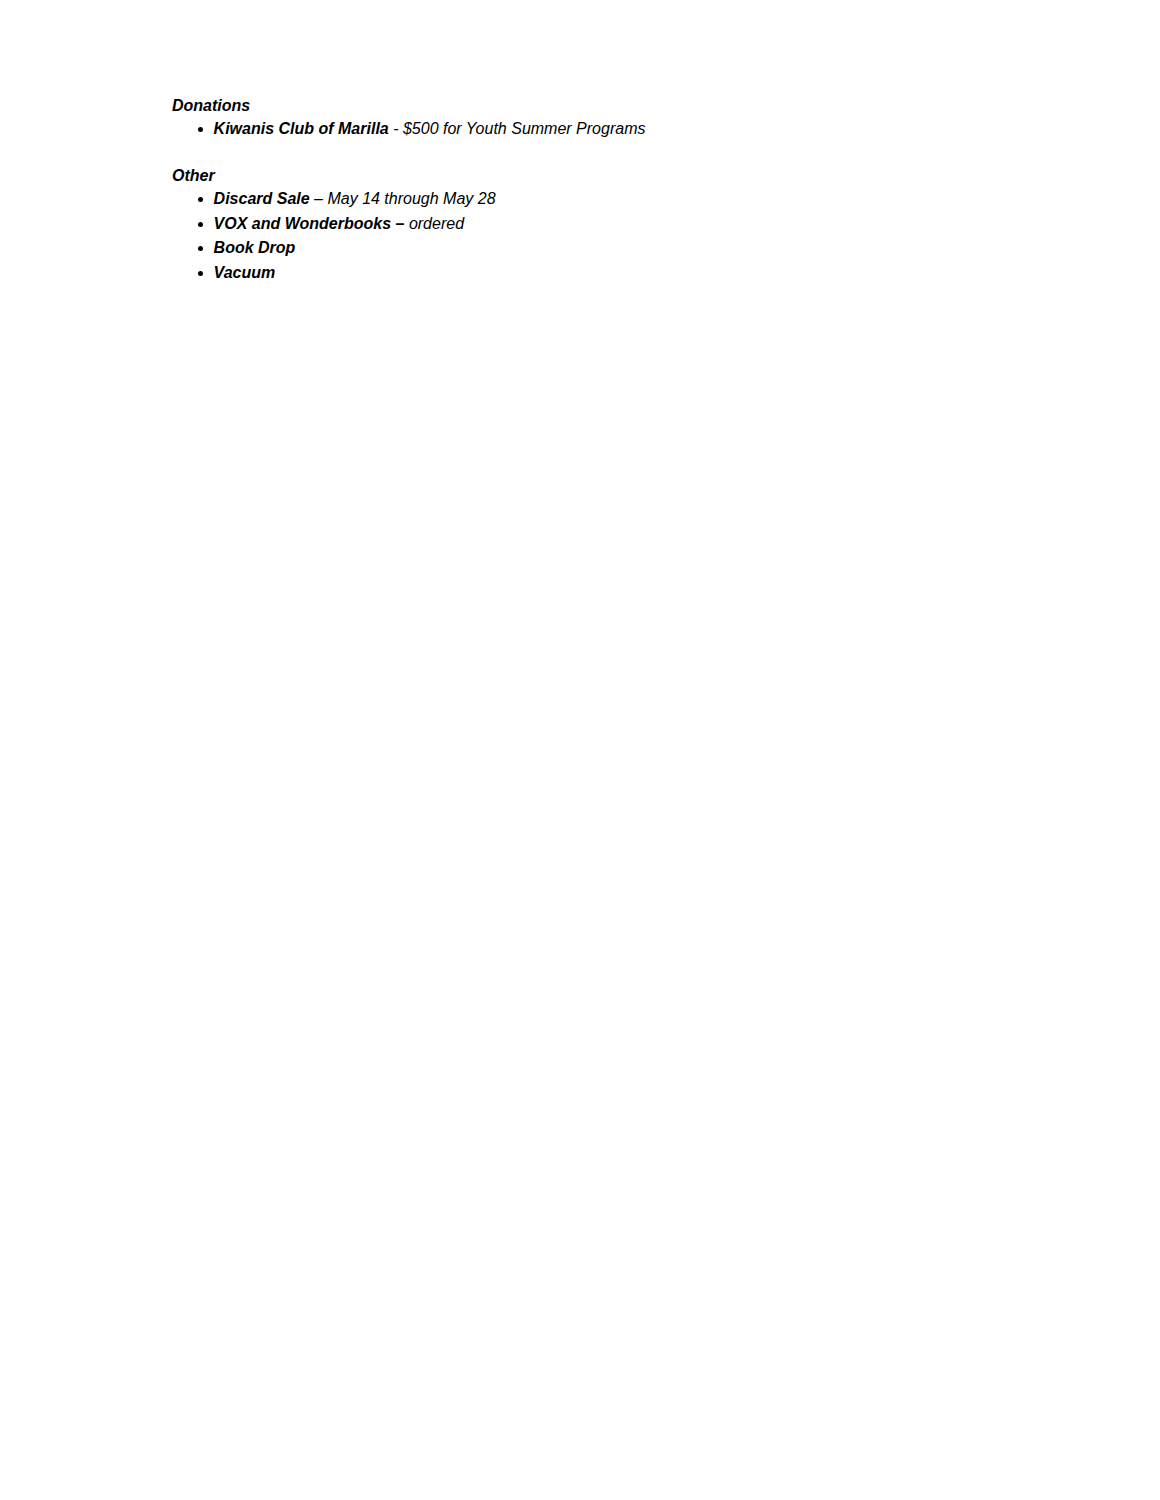Donations
Kiwanis Club of Marilla - $500 for Youth Summer Programs
Other
Discard Sale – May 14 through May 28
VOX and Wonderbooks – ordered
Book Drop
Vacuum